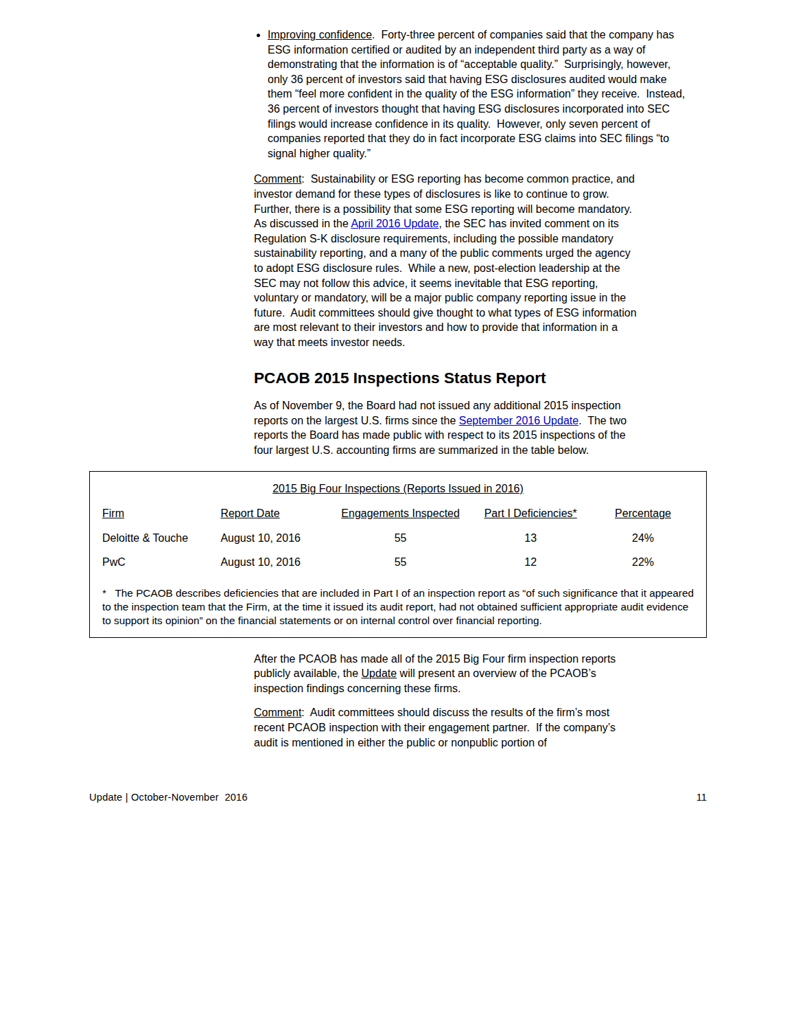Improving confidence. Forty-three percent of companies said that the company has ESG information certified or audited by an independent third party as a way of demonstrating that the information is of “acceptable quality.” Surprisingly, however, only 36 percent of investors said that having ESG disclosures audited would make them “feel more confident in the quality of the ESG information” they receive. Instead, 36 percent of investors thought that having ESG disclosures incorporated into SEC filings would increase confidence in its quality. However, only seven percent of companies reported that they do in fact incorporate ESG claims into SEC filings “to signal higher quality.”
Comment: Sustainability or ESG reporting has become common practice, and investor demand for these types of disclosures is like to continue to grow. Further, there is a possibility that some ESG reporting will become mandatory. As discussed in the April 2016 Update, the SEC has invited comment on its Regulation S-K disclosure requirements, including the possible mandatory sustainability reporting, and a many of the public comments urged the agency to adopt ESG disclosure rules. While a new, post-election leadership at the SEC may not follow this advice, it seems inevitable that ESG reporting, voluntary or mandatory, will be a major public company reporting issue in the future. Audit committees should give thought to what types of ESG information are most relevant to their investors and how to provide that information in a way that meets investor needs.
PCAOB 2015 Inspections Status Report
As of November 9, the Board had not issued any additional 2015 inspection reports on the largest U.S. firms since the September 2016 Update. The two reports the Board has made public with respect to its 2015 inspections of the four largest U.S. accounting firms are summarized in the table below.
2015 Big Four Inspections (Reports Issued in 2016)
| Firm | Report Date | Engagements Inspected | Part I Deficiencies* | Percentage |
| --- | --- | --- | --- | --- |
| Deloitte & Touche | August 10, 2016 | 55 | 13 | 24% |
| PwC | August 10, 2016 | 55 | 12 | 22% |
* The PCAOB describes deficiencies that are included in Part I of an inspection report as “of such significance that it appeared to the inspection team that the Firm, at the time it issued its audit report, had not obtained sufficient appropriate audit evidence to support its opinion” on the financial statements or on internal control over financial reporting.
After the PCAOB has made all of the 2015 Big Four firm inspection reports publicly available, the Update will present an overview of the PCAOB’s inspection findings concerning these firms.
Comment: Audit committees should discuss the results of the firm’s most recent PCAOB inspection with their engagement partner. If the company’s audit is mentioned in either the public or nonpublic portion of
Update | October-November 2016
11